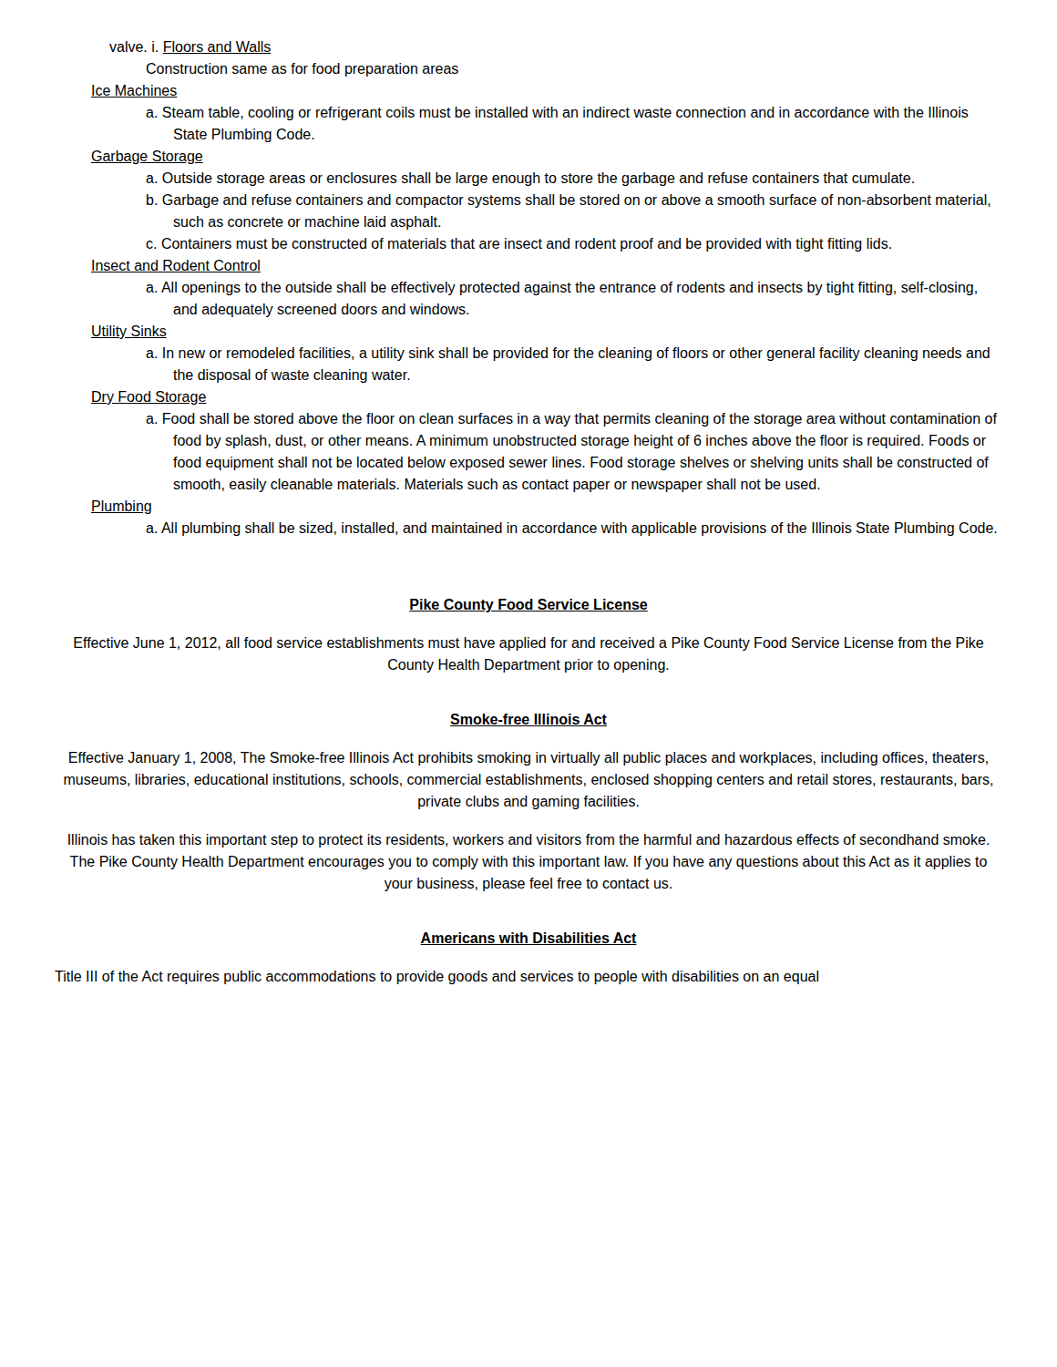valve. i. Floors and Walls
Construction same as for food preparation areas
Ice Machines a. Steam table, cooling or refrigerant coils must be installed with an indirect waste connection and in accordance with the Illinois State Plumbing Code.
Garbage Storage a. Outside storage areas or enclosures shall be large enough to store the garbage and refuse containers that cumulate. b. Garbage and refuse containers and compactor systems shall be stored on or above a smooth surface of non-absorbent material, such as concrete or machine laid asphalt. c. Containers must be constructed of materials that are insect and rodent proof and be provided with tight fitting lids.
Insect and Rodent Control a. All openings to the outside shall be effectively protected against the entrance of rodents and insects by tight fitting, self-closing, and adequately screened doors and windows.
Utility Sinks a. In new or remodeled facilities, a utility sink shall be provided for the cleaning of floors or other general facility cleaning needs and the disposal of waste cleaning water.
Dry Food Storage a. Food shall be stored above the floor on clean surfaces in a way that permits cleaning of the storage area without contamination of food by splash, dust, or other means. A minimum unobstructed storage height of 6 inches above the floor is required. Foods or food equipment shall not be located below exposed sewer lines. Food storage shelves or shelving units shall be constructed of smooth, easily cleanable materials. Materials such as contact paper or newspaper shall not be used.
Plumbing a. All plumbing shall be sized, installed, and maintained in accordance with applicable provisions of the Illinois State Plumbing Code.
Pike County Food Service License
Effective June 1, 2012, all food service establishments must have applied for and received a Pike County Food Service License from the Pike County Health Department prior to opening.
Smoke-free Illinois Act
Effective January 1, 2008, The Smoke-free Illinois Act prohibits smoking in virtually all public places and workplaces, including offices, theaters, museums, libraries, educational institutions, schools, commercial establishments, enclosed shopping centers and retail stores, restaurants, bars, private clubs and gaming facilities.
Illinois has taken this important step to protect its residents, workers and visitors from the harmful and hazardous effects of secondhand smoke. The Pike County Health Department encourages you to comply with this important law. If you have any questions about this Act as it applies to your business, please feel free to contact us.
Americans with Disabilities Act
Title III of the Act requires public accommodations to provide goods and services to people with disabilities on an equal